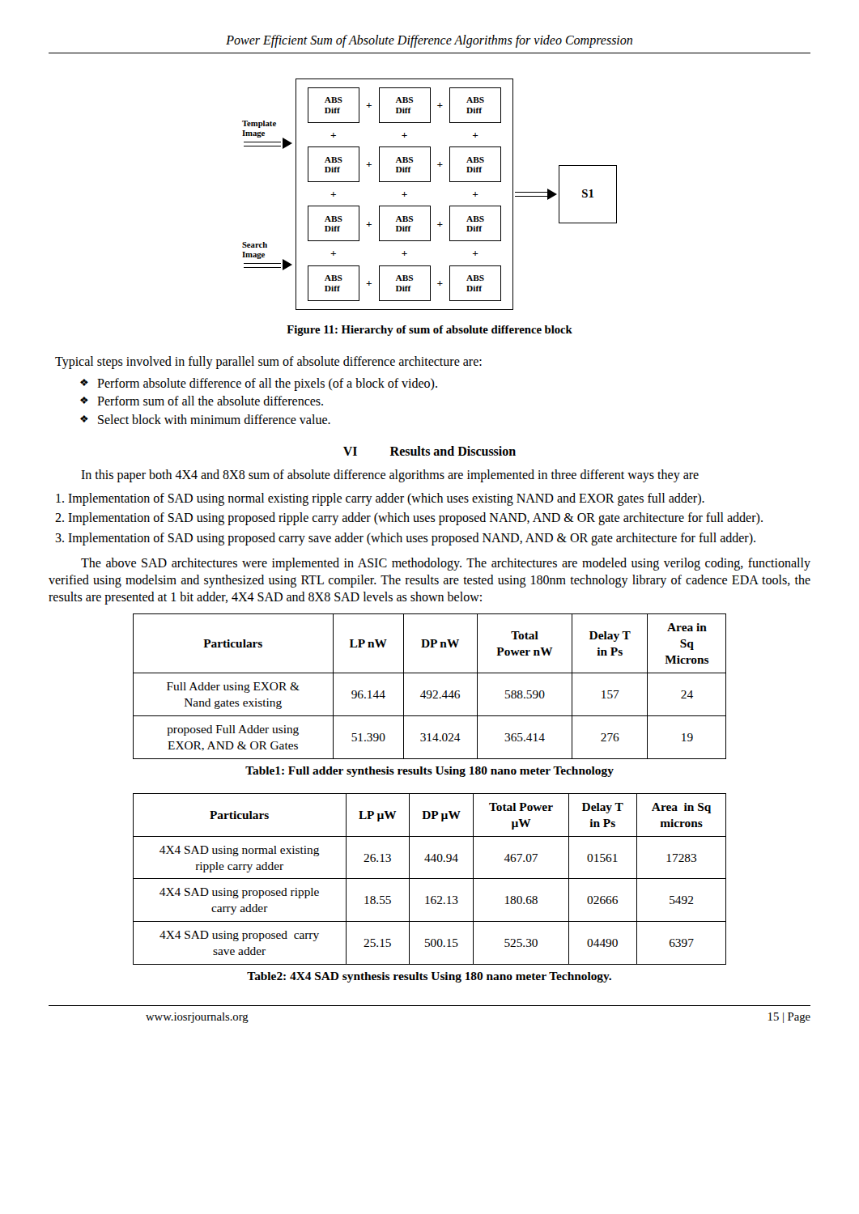Power Efficient Sum of Absolute Difference Algorithms for video Compression
Template
Image
Search
Image
ABS
Diff
+
ABS
Diff
+
ABS
Diff
+
+
+
ABS
Diff
+
ABS
Diff
+
ABS
Diff
+
+
+
ABS
Diff
+
ABS
Diff
+
ABS
Diff
+
+
+
ABS
Diff
+
ABS
Diff
+
ABS
Diff
S1
Figure 11: Hierarchy of sum of absolute difference block
Typical steps involved in fully parallel sum of absolute difference architecture are:
Perform absolute difference of all the pixels (of a block of video).
Perform sum of all the absolute differences.
Select block with minimum difference value.
VIResults and Discussion
In this paper both 4X4 and 8X8 sum of absolute difference algorithms are implemented in three different ways they are
Implementation of SAD using normal existing ripple carry adder (which uses existing NAND and EXOR gates full adder).
Implementation of SAD using proposed ripple carry adder (which uses proposed NAND, AND & OR gate architecture for full adder).
Implementation of SAD using proposed carry save adder (which uses proposed NAND, AND & OR gate architecture for full adder).
The above SAD architectures were implemented in ASIC methodology. The architectures are modeled using verilog coding, functionally verified using modelsim and synthesized using RTL compiler. The results are tested using 180nm technology library of cadence EDA tools, the results are presented at 1 bit adder, 4X4 SAD and 8X8 SAD levels as shown below:
| Particulars | LP nW | DP nW | Total Power nW | Delay T in Ps | Area in Sq Microns |
| --- | --- | --- | --- | --- | --- |
| Full Adder using EXOR & Nand gates existing | 96.144 | 492.446 | 588.590 | 157 | 24 |
| proposed Full Adder using EXOR, AND & OR Gates | 51.390 | 314.024 | 365.414 | 276 | 19 |
Table1: Full adder synthesis results Using 180 nano meter Technology
| Particulars | LP µW | DP µW | Total Power µW | Delay T in Ps | Area in Sq microns |
| --- | --- | --- | --- | --- | --- |
| 4X4 SAD using normal existing ripple carry adder | 26.13 | 440.94 | 467.07 | 01561 | 17283 |
| 4X4 SAD using proposed ripple carry adder | 18.55 | 162.13 | 180.68 | 02666 | 5492 |
| 4X4 SAD using proposed carry save adder | 25.15 | 500.15 | 525.30 | 04490 | 6397 |
Table2: 4X4 SAD synthesis results Using 180 nano meter Technology.
www.iosrjournals.org 15 | Page